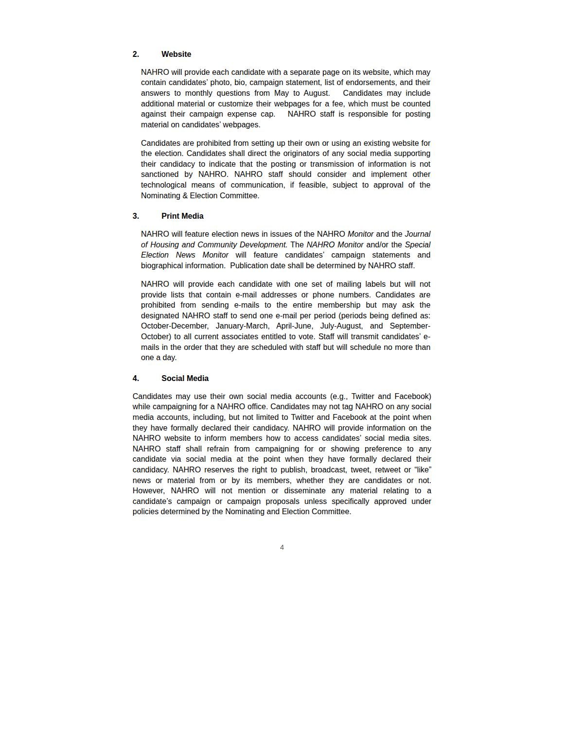2. Website
NAHRO will provide each candidate with a separate page on its website, which may contain candidates’ photo, bio, campaign statement, list of endorsements, and their answers to monthly questions from May to August. Candidates may include additional material or customize their webpages for a fee, which must be counted against their campaign expense cap. NAHRO staff is responsible for posting material on candidates’ webpages.
Candidates are prohibited from setting up their own or using an existing website for the election. Candidates shall direct the originators of any social media supporting their candidacy to indicate that the posting or transmission of information is not sanctioned by NAHRO. NAHRO staff should consider and implement other technological means of communication, if feasible, subject to approval of the Nominating & Election Committee.
3. Print Media
NAHRO will feature election news in issues of the NAHRO Monitor and the Journal of Housing and Community Development. The NAHRO Monitor and/or the Special Election News Monitor will feature candidates’ campaign statements and biographical information. Publication date shall be determined by NAHRO staff.
NAHRO will provide each candidate with one set of mailing labels but will not provide lists that contain e-mail addresses or phone numbers. Candidates are prohibited from sending e-mails to the entire membership but may ask the designated NAHRO staff to send one e-mail per period (periods being defined as: October-December, January-March, April-June, July-August, and September-October) to all current associates entitled to vote. Staff will transmit candidates’ e-mails in the order that they are scheduled with staff but will schedule no more than one a day.
4. Social Media
Candidates may use their own social media accounts (e.g., Twitter and Facebook) while campaigning for a NAHRO office. Candidates may not tag NAHRO on any social media accounts, including, but not limited to Twitter and Facebook at the point when they have formally declared their candidacy. NAHRO will provide information on the NAHRO website to inform members how to access candidates’ social media sites. NAHRO staff shall refrain from campaigning for or showing preference to any candidate via social media at the point when they have formally declared their candidacy. NAHRO reserves the right to publish, broadcast, tweet, retweet or “like” news or material from or by its members, whether they are candidates or not. However, NAHRO will not mention or disseminate any material relating to a candidate’s campaign or campaign proposals unless specifically approved under policies determined by the Nominating and Election Committee.
4